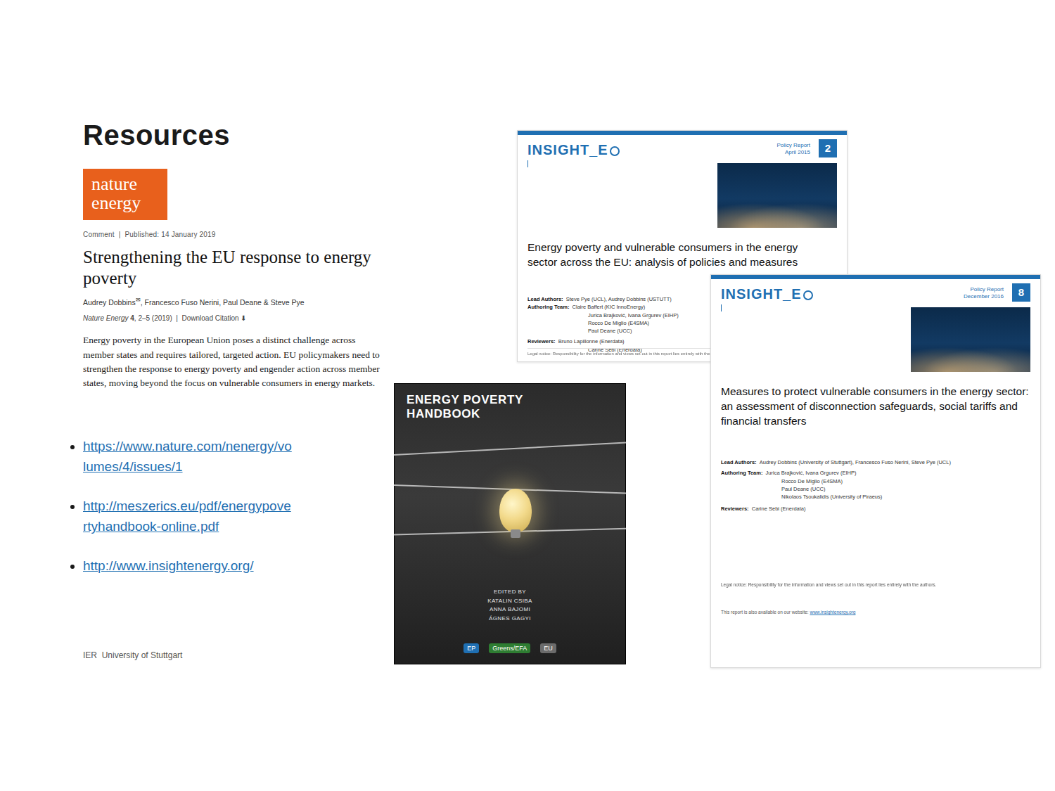Resources
nature energy
Comment | Published: 14 January 2019
Strengthening the EU response to energy poverty
Audrey Dobbins✉, Francesco Fuso Nerini, Paul Deane & Steve Pye
Nature Energy 4, 2–5 (2019) | Download Citation ⬇
Energy poverty in the European Union poses a distinct challenge across member states and requires tailored, targeted action. EU policymakers need to strengthen the response to energy poverty and engender action across member states, moving beyond the focus on vulnerable consumers in energy markets.
https://www.nature.com/nenergy/volumes/4/issues/1
http://meszerics.eu/pdf/energypovertyhandbook-online.pdf
http://www.insightenergy.org/
IER University of Stuttgart
Energy Poverty
Handbook
EDITED BY
KATALIN CSIBA
ANNA BAJOMI
ÁGNES GAGYI
EP Greens/EFA EU
INSIGHT_E
Policy Report
April 2015
2
Energy poverty and vulnerable consumers in the energy sector across the EU: analysis of policies and measures
Lead Authors: Steve Pye (UCL), Audrey Dobbins (USTUTT)
Authoring Team: Claire Baffert (KIC InnoEnergy)
Jurica Brajković, Ivana Grgurev (EIHP)
Rocco De Miglio (E4SMA)
Paul Deane (UCC)
Reviewers: Bruno Lapillonne (Enerdata)
Carine Sebi (Enerdata)
Legal notice: Responsibility for the information and views set out in this report lies entirely with the authors.
INSIGHT_E
Policy Report
December 2016
8
Measures to protect vulnerable consumers in the energy sector: an assessment of disconnection safeguards, social tariffs and financial transfers
Lead Authors: Audrey Dobbins (University of Stuttgart), Francesco Fuso Nerini, Steve Pye (UCL)
Authoring Team: Jurica Brajković, Ivana Grgurev (EIHP)
Rocco De Miglio (E4SMA)
Paul Deane (UCC)
Nikolaos Tsoukalidis (University of Piraeus)
Reviewers: Carine Sebi (Enerdata)
Legal notice: Responsibility for the information and views set out in this report lies entirely with the authors.
This report is also available on our website: www.insightenergy.org